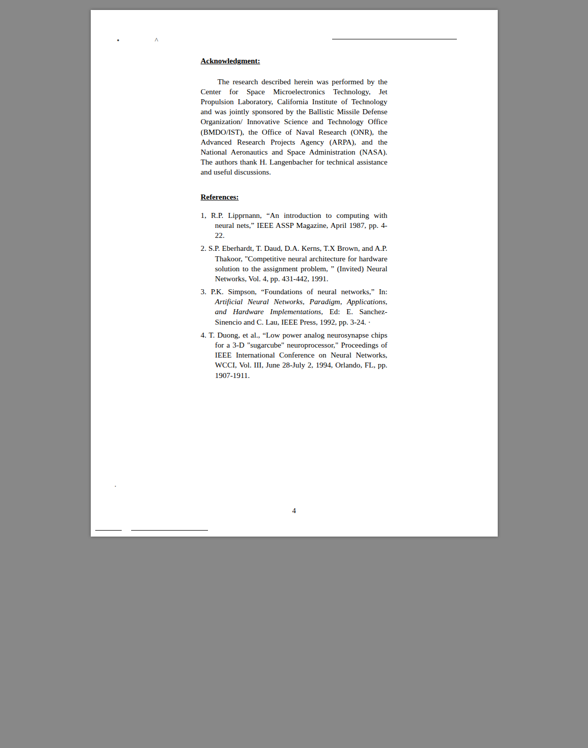• ^
Acknowledgment:
The research described herein was performed by the Center for Space Microelectronics Technology, Jet Propulsion Laboratory, California Institute of Technology and was jointly sponsored by the Ballistic Missile Defense Organization/ Innovative Science and Technology Office (BMDO/IST), the Office of Naval Research (ONR), the Advanced Research Projects Agency (ARPA), and the National Aeronautics and Space Administration (NASA). The authors thank H. Langenbacher for technical assistance and useful discussions.
References:
1, R.P. Lipprnann, “An introduction to computing with neural nets,” IEEE ASSP Magazine, April 1987, pp. 4-22.
2. S.P. Eberhardt, T. Daud, D.A. Kerns, T.X Brown, and A.P. Thakoor, "Competitive neural architecture for hardware solution to the assignment problem, ” (Invited) Neural Networks, Vol. 4, pp. 431-442, 1991.
3. P.K. Simpson, “Foundations of neural networks,” In: Artificial Neural Networks, Paradigm, Applications, and Hardware Implementations, Ed: E. Sanchez-Sinencio and C. Lau, IEEE Press, 1992, pp. 3-24. ·
4. T. Duong, et al., “Low power analog neurosynapse chips for a 3-D "sugarcube" neuroprocessor," Proceedings of IEEE International Conference on Neural Networks, WCCI, Vol. III, June 28-July 2, 1994, Orlando, FL, pp. 1907-1911.
.
4